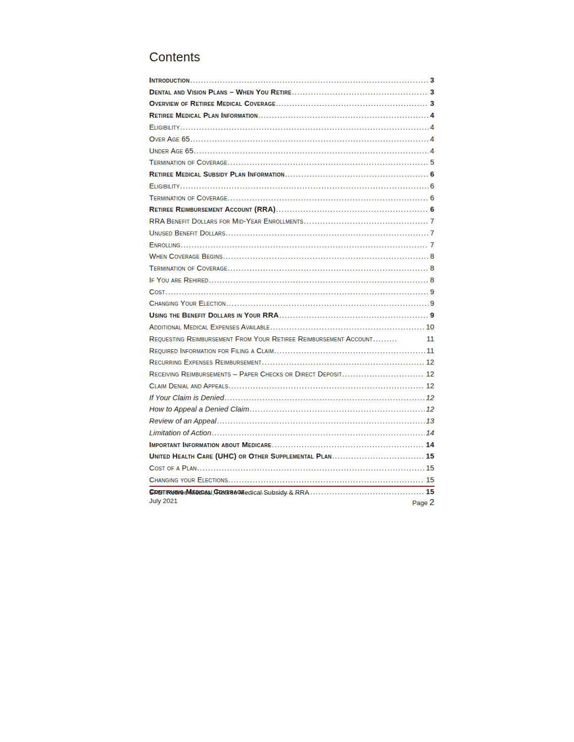Contents
Introduction.................................................................................................................. 3
Dental and Vision Plans – When You Retire............................................................. 3
Overview of Retiree Medical Coverage....................................................................... 3
Retiree Medical Plan Information.............................................................................. 4
Eligibility......................................................................................................................... 4
Over Age 65.................................................................................................................... 4
Under Age 65.................................................................................................................. 4
Termination of Coverage.............................................................................................. 5
Retiree Medical Subsidy Plan Information.............................................................. 6
Eligibility......................................................................................................................... 6
Termination of Coverage.............................................................................................. 6
Retiree Reimbursement Account (RRA)......................................................................... 6
RRA Benefit Dollars for Mid-Year Enrollments..................................................... 7
Unused Benefit Dollars.................................................................................................. 7
Enrolling......................................................................................................................... 7
When Coverage Begins.................................................................................................. 8
Termination of Coverage.............................................................................................. 8
If You are Rehired.......................................................................................................... 8
Cost................................................................................................................................. 9
Changing Your Election.................................................................................................. 9
Using the Benefit Dollars in Your RRA......................................................................... 9
Additional Medical Expenses Available.............................................................. 10
Requesting Reimbursement From Your Retiree Reimbursement Account......... 11
Required Information for Filing a Claim............................................................. 11
Recurring Expenses Reimbursement.................................................................. 12
Receiving Reimbursements – Paper Checks or Direct Deposit.............................. 12
Claim Denial and Appeals............................................................................................ 12
If Your Claim is Denied......................................................................................... 12
How to Appeal a Denied Claim.......................................................................... 12
Review of an Appeal.............................................................................................. 13
Limitation of Action................................................................................................ 14
Important Information about Medicare.............................................................. 14
United Health Care (UHC) or Other Supplemental Plan....................................... 15
Cost of a Plan................................................................................................................ 15
Changing your Elections.............................................................................................. 15
Continuing Medical Coverage.................................................................................. 15
SPD: Retiree Medical, Retiree Medical Subsidy & RRA
July 2021 Page 2